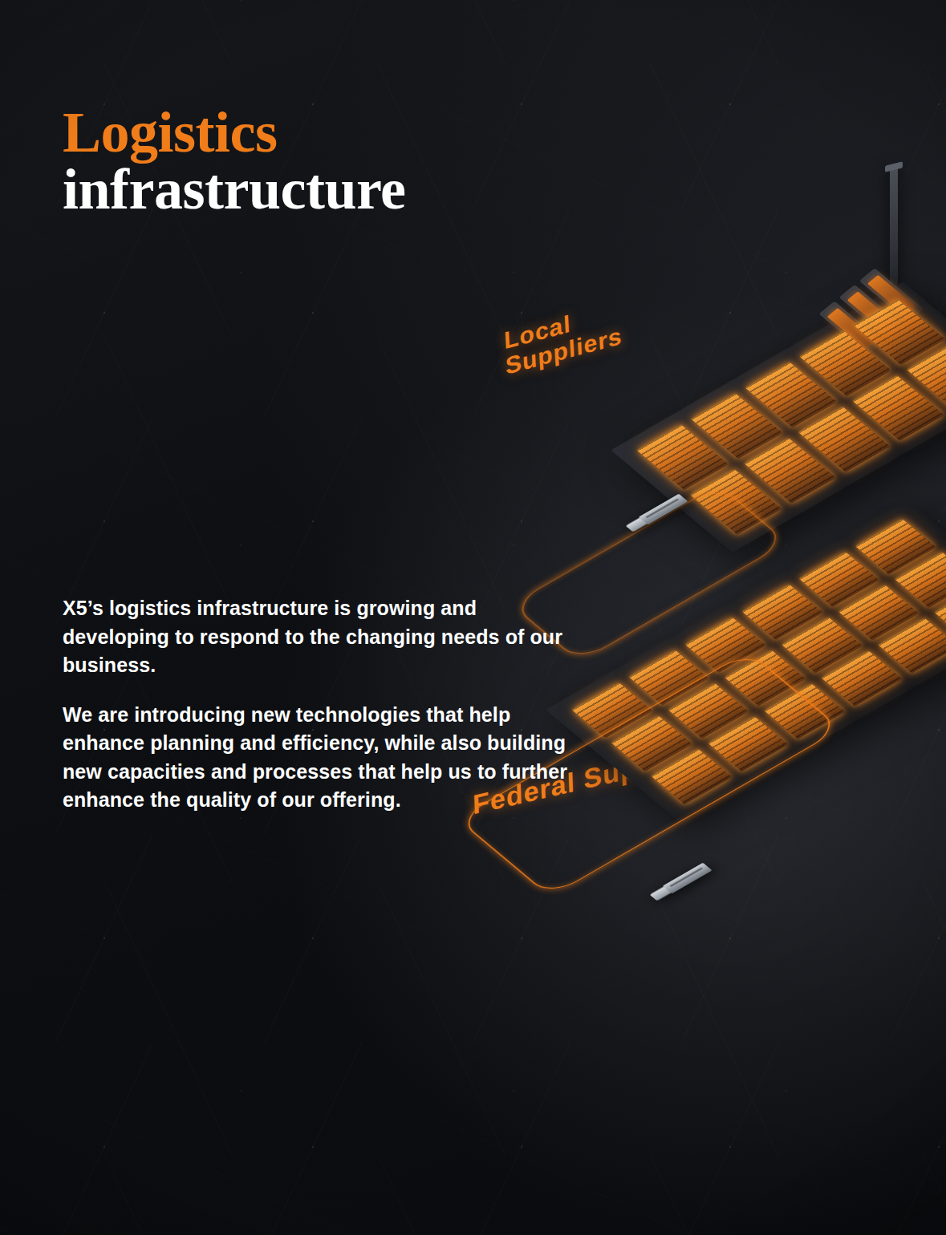Logistics infrastructure
X5’s logistics infrastructure is growing and developing to respond to the changing needs of our business.
We are introducing new technologies that help enhance planning and efficiency, while also building new capacities and processes that help us to further enhance the quality of our offering.
Local
Suppliers
Federal Suppliers